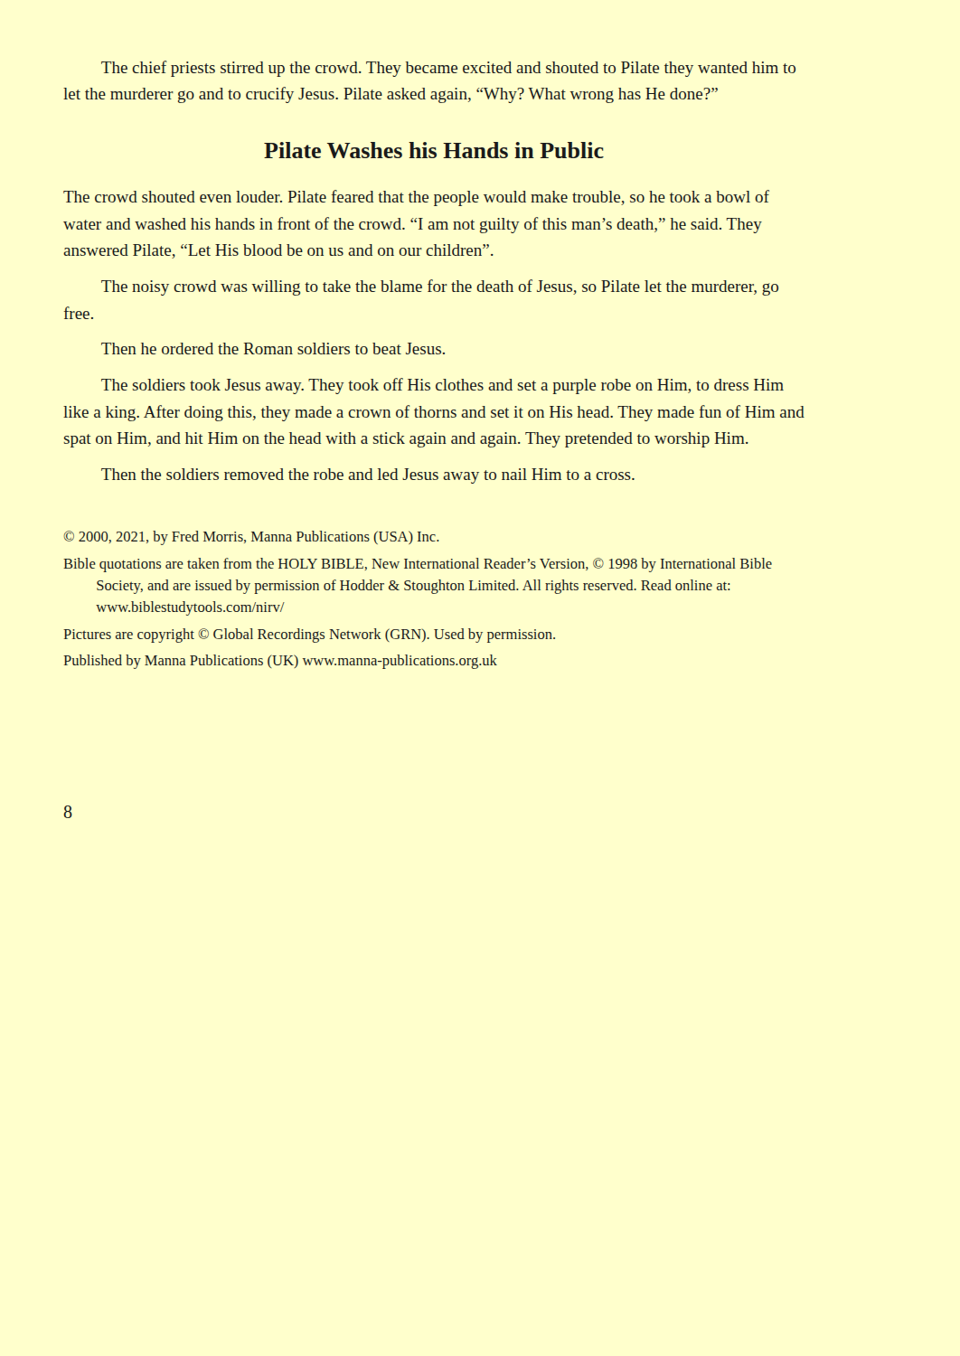The chief priests stirred up the crowd. They became excited and shouted to Pilate they wanted him to let the murderer go and to crucify Jesus. Pilate asked again, “Why? What wrong has He done?”
Pilate Washes his Hands in Public
The crowd shouted even louder. Pilate feared that the people would make trouble, so he took a bowl of water and washed his hands in front of the crowd. “I am not guilty of this man’s death,” he said. They answered Pilate, “Let His blood be on us and on our children”.
The noisy crowd was willing to take the blame for the death of Jesus, so Pilate let the murderer, go free.
Then he ordered the Roman soldiers to beat Jesus.
The soldiers took Jesus away. They took off His clothes and set a purple robe on Him, to dress Him like a king. After doing this, they made a crown of thorns and set it on His head. They made fun of Him and spat on Him, and hit Him on the head with a stick again and again. They pretended to worship Him.
Then the soldiers removed the robe and led Jesus away to nail Him to a cross.
© 2000, 2021, by Fred Morris, Manna Publications (USA) Inc.
Bible quotations are taken from the HOLY BIBLE, New International Reader’s Version, © 1998 by International Bible Society, and are issued by permission of Hodder & Stoughton Limited. All rights reserved. Read online at: www.biblestudytools.com/nirv/
Pictures are copyright © Global Recordings Network (GRN). Used by permission.
Published by Manna Publications (UK) www.manna-publications.org.uk
8